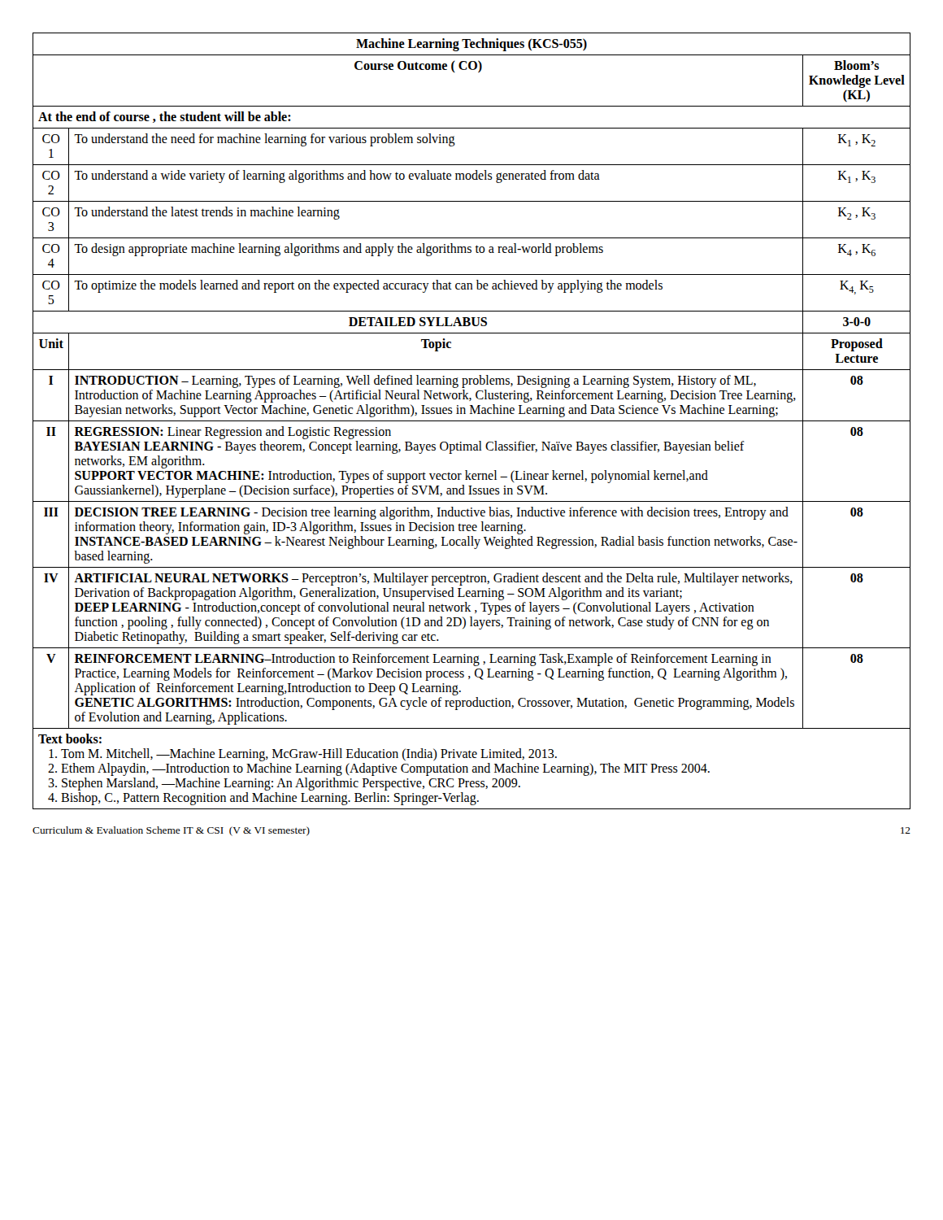| Machine Learning Techniques (KCS-055) |
| Course Outcome ( CO) | Bloom’s Knowledge Level (KL) |
| At the end of course , the student will be able: |
| CO 1 | To understand the need for machine learning for various problem solving | K 1 , K 2 |
| CO 2 | To understand a wide variety of learning algorithms and how to evaluate models generated from data | K 1 , K 3 |
| CO 3 | To understand the latest trends in machine learning | K 2 , K 3 |
| CO 4 | To design appropriate machine learning algorithms and apply the algorithms to a real-world problems | K 4 , K 6 |
| CO 5 | To optimize the models learned and report on the expected accuracy that can be achieved by applying the models | K 4, K 5 |
| DETAILED SYLLABUS | 3-0-0 |
| Unit | Topic | Proposed Lecture |
| I | INTRODUCTION – Learning, Types of Learning, Well defined learning problems, Designing a Learning System, History of ML, Introduction of Machine Learning Approaches – (Artificial Neural Network, Clustering, Reinforcement Learning, Decision Tree Learning, Bayesian networks, Support Vector Machine, Genetic Algorithm), Issues in Machine Learning and Data Science Vs Machine Learning; | 08 |
| II | REGRESSION: Linear Regression and Logistic Regression BAYESIAN LEARNING - Bayes theorem, Concept learning, Bayes Optimal Classifier, Naïve Bayes classifier, Bayesian belief networks, EM algorithm. SUPPORT VECTOR MACHINE: Introduction, Types of support vector kernel – (Linear kernel, polynomial kernel,and Gaussiankernel), Hyperplane – (Decision surface), Properties of SVM, and Issues in SVM. | 08 |
| III | DECISION TREE LEARNING - Decision tree learning algorithm, Inductive bias, Inductive inference with decision trees, Entropy and information theory, Information gain, ID-3 Algorithm, Issues in Decision tree learning. INSTANCE-BASED LEARNING – k-Nearest Neighbour Learning, Locally Weighted Regression, Radial basis function networks, Case-based learning. | 08 |
| IV | ARTIFICIAL NEURAL NETWORKS – Perceptron’s, Multilayer perceptron, Gradient descent and the Delta rule, Multilayer networks, Derivation of Backpropagation Algorithm, Generalization, Unsupervised Learning – SOM Algorithm and its variant; DEEP LEARNING - Introduction,concept of convolutional neural network , Types of layers – (Convolutional Layers , Activation function , pooling , fully connected) , Concept of Convolution (1D and 2D) layers, Training of network, Case study of CNN for eg on Diabetic Retinopathy, Building a smart speaker, Self-deriving car etc. | 08 |
| V | REINFORCEMENT LEARNING –Introduction to Reinforcement Learning , Learning Task,Example of Reinforcement Learning in Practice, Learning Models for Reinforcement – (Markov Decision process , Q Learning - Q Learning function, Q Learning Algorithm ), Application of Reinforcement Learning,Introduction to Deep Q Learning. GENETIC ALGORITHMS: Introduction, Components, GA cycle of reproduction, Crossover, Mutation, Genetic Programming, Models of Evolution and Learning, Applications. | 08 |
| Text books: Tom M. Mitchell, ―Machine Learning, McGraw-Hill Education (India) Private Limited, 2013. Ethem Alpaydin, ―Introduction to Machine Learning (Adaptive Computation and Machine Learning), The MIT Press 2004. Stephen Marsland, ―Machine Learning: An Algorithmic Perspective, CRC Press, 2009. Bishop, C., Pattern Recognition and Machine Learning. Berlin: Springer-Verlag. |
Curriculum & Evaluation Scheme IT & CSI (V & VI semester) 12